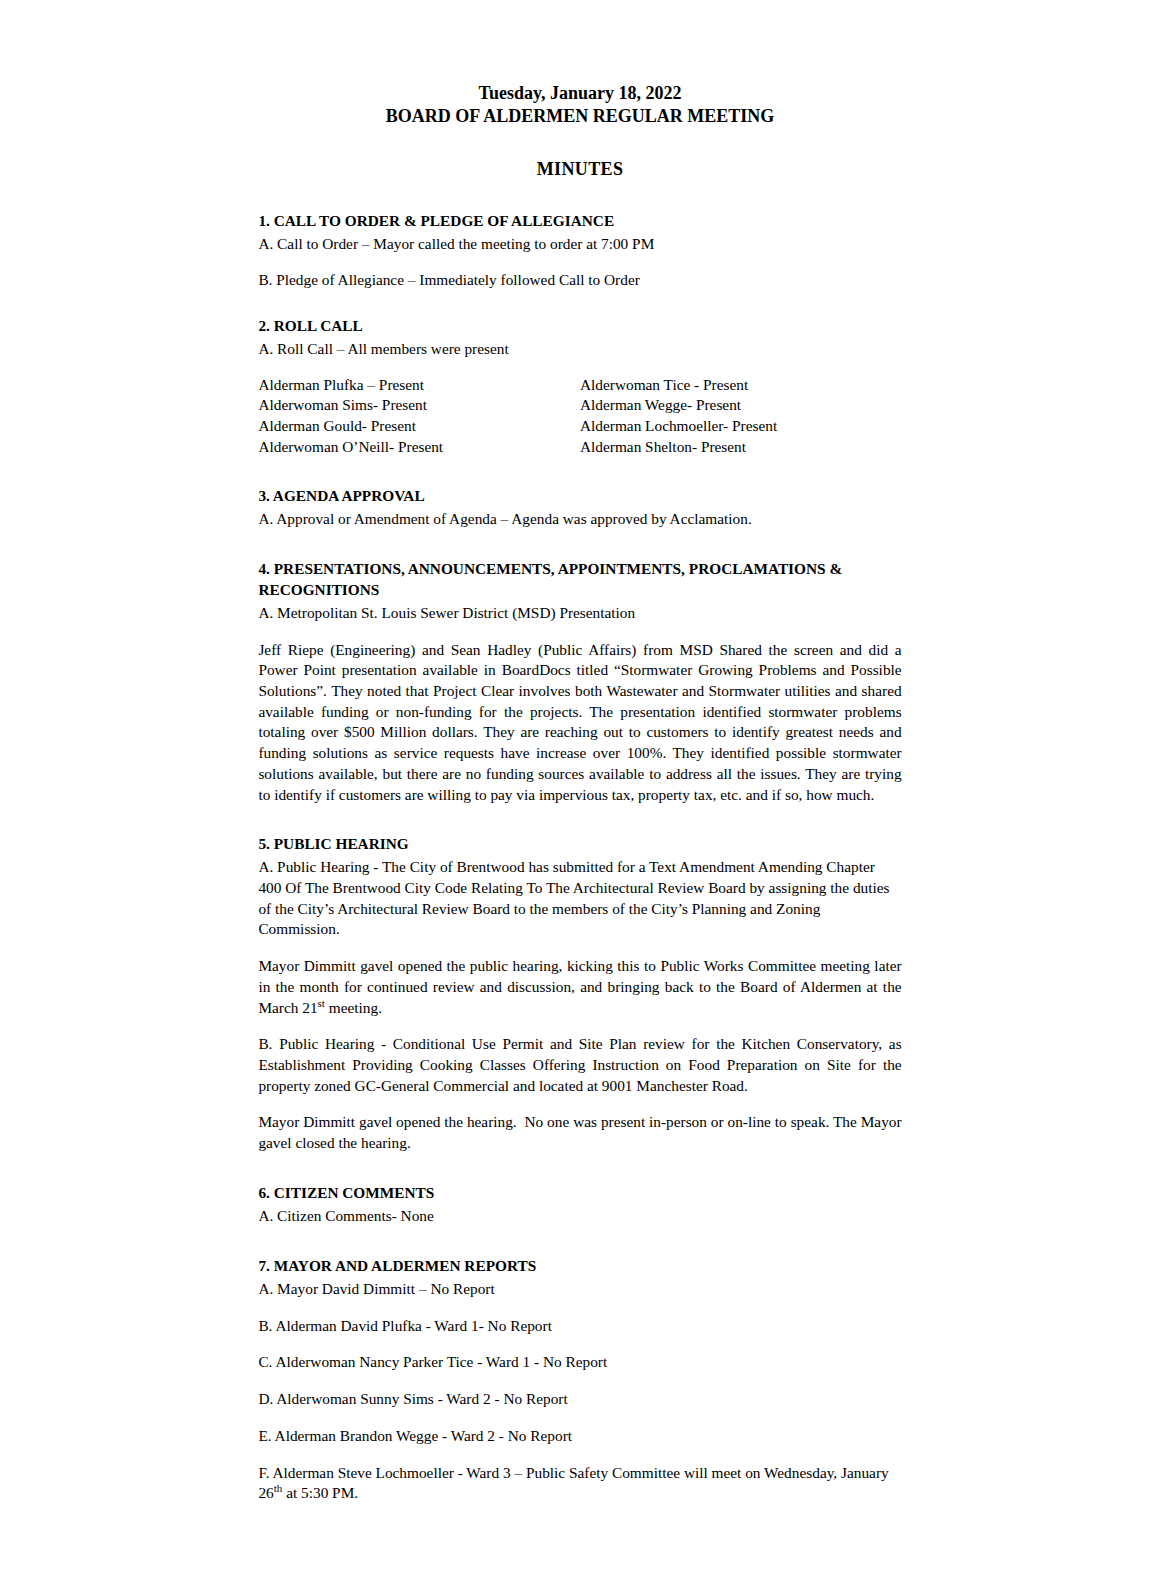Tuesday, January 18, 2022
BOARD OF ALDERMEN REGULAR MEETING
MINUTES
1. CALL TO ORDER & PLEDGE OF ALLEGIANCE
A. Call to Order – Mayor called the meeting to order at 7:00 PM
B. Pledge of Allegiance – Immediately followed Call to Order
2. ROLL CALL
A. Roll Call – All members were present
| Alderman Plufka – Present | Alderwoman Tice - Present |
| Alderwoman Sims- Present | Alderman Wegge- Present |
| Alderman Gould- Present | Alderman Lochmoeller- Present |
| Alderwoman O’Neill- Present | Alderman Shelton- Present |
3. AGENDA APPROVAL
A. Approval or Amendment of Agenda – Agenda was approved by Acclamation.
4. PRESENTATIONS, ANNOUNCEMENTS, APPOINTMENTS, PROCLAMATIONS & RECOGNITIONS
A. Metropolitan St. Louis Sewer District (MSD) Presentation
Jeff Riepe (Engineering) and Sean Hadley (Public Affairs) from MSD Shared the screen and did a Power Point presentation available in BoardDocs titled “Stormwater Growing Problems and Possible Solutions”. They noted that Project Clear involves both Wastewater and Stormwater utilities and shared available funding or non-funding for the projects. The presentation identified stormwater problems totaling over $500 Million dollars. They are reaching out to customers to identify greatest needs and funding solutions as service requests have increase over 100%. They identified possible stormwater solutions available, but there are no funding sources available to address all the issues. They are trying to identify if customers are willing to pay via impervious tax, property tax, etc. and if so, how much.
5. PUBLIC HEARING
A. Public Hearing - The City of Brentwood has submitted for a Text Amendment Amending Chapter 400 Of The Brentwood City Code Relating To The Architectural Review Board by assigning the duties of the City’s Architectural Review Board to the members of the City’s Planning and Zoning Commission.
Mayor Dimmitt gavel opened the public hearing, kicking this to Public Works Committee meeting later in the month for continued review and discussion, and bringing back to the Board of Aldermen at the March 21st meeting.
B. Public Hearing - Conditional Use Permit and Site Plan review for the Kitchen Conservatory, as Establishment Providing Cooking Classes Offering Instruction on Food Preparation on Site for the property zoned GC-General Commercial and located at 9001 Manchester Road.
Mayor Dimmitt gavel opened the hearing. No one was present in-person or on-line to speak. The Mayor gavel closed the hearing.
6. CITIZEN COMMENTS
A. Citizen Comments- None
7. MAYOR AND ALDERMEN REPORTS
A. Mayor David Dimmitt – No Report
B. Alderman David Plufka - Ward 1- No Report
C. Alderwoman Nancy Parker Tice - Ward 1 - No Report
D. Alderwoman Sunny Sims - Ward 2 - No Report
E. Alderman Brandon Wegge - Ward 2 - No Report
F. Alderman Steve Lochmoeller - Ward 3 – Public Safety Committee will meet on Wednesday, January 26th at 5:30 PM.